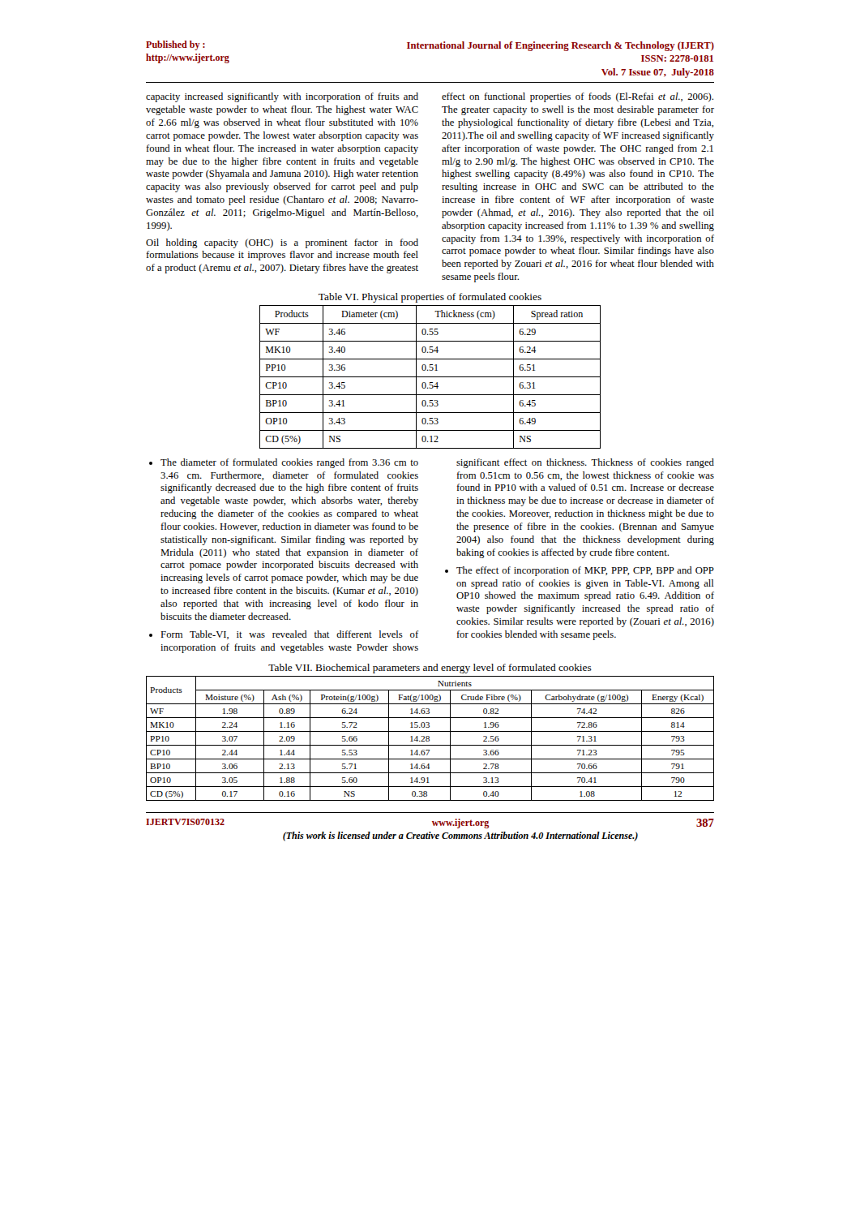Published by :
http://www.ijert.org
International Journal of Engineering Research & Technology (IJERT)
ISSN: 2278-0181
Vol. 7 Issue 07, July-2018
capacity increased significantly with incorporation of fruits and vegetable waste powder to wheat flour. The highest water WAC of 2.66 ml/g was observed in wheat flour substituted with 10% carrot pomace powder. The lowest water absorption capacity was found in wheat flour. The increased in water absorption capacity may be due to the higher fibre content in fruits and vegetable waste powder (Shyamala and Jamuna 2010). High water retention capacity was also previously observed for carrot peel and pulp wastes and tomato peel residue (Chantaro et al. 2008; Navarro-González et al. 2011; Grigelmo-Miguel and Martín-Belloso, 1999).
Oil holding capacity (OHC) is a prominent factor in food formulations because it improves flavor and increase mouth feel of a product (Aremu et al., 2007). Dietary fibres have the greatest effect on functional properties of foods (El-Refai et al., 2006). The greater capacity to swell is the most desirable parameter for the physiological functionality of dietary fibre (Lebesi and Tzia, 2011).The oil and swelling capacity of WF increased significantly after incorporation of waste powder. The OHC ranged from 2.1 ml/g to 2.90 ml/g. The highest OHC was observed in CP10. The highest swelling capacity (8.49%) was also found in CP10. The resulting increase in OHC and SWC can be attributed to the increase in fibre content of WF after incorporation of waste powder (Ahmad, et al., 2016). They also reported that the oil absorption capacity increased from 1.11% to 1.39 % and swelling capacity from 1.34 to 1.39%, respectively with incorporation of carrot pomace powder to wheat flour. Similar findings have also been reported by Zouari et al., 2016 for wheat flour blended with sesame peels flour.
Table VI. Physical properties of formulated cookies
| Products | Diameter (cm) | Thickness (cm) | Spread ration |
| --- | --- | --- | --- |
| WF | 3.46 | 0.55 | 6.29 |
| MK10 | 3.40 | 0.54 | 6.24 |
| PP10 | 3.36 | 0.51 | 6.51 |
| CP10 | 3.45 | 0.54 | 6.31 |
| BP10 | 3.41 | 0.53 | 6.45 |
| OP10 | 3.43 | 0.53 | 6.49 |
| CD (5%) | NS | 0.12 | NS |
The diameter of formulated cookies ranged from 3.36 cm to 3.46 cm. Furthermore, diameter of formulated cookies significantly decreased due to the high fibre content of fruits and vegetable waste powder, which absorbs water, thereby reducing the diameter of the cookies as compared to wheat flour cookies. However, reduction in diameter was found to be statistically non-significant. Similar finding was reported by Mridula (2011) who stated that expansion in diameter of carrot pomace powder incorporated biscuits decreased with increasing levels of carrot pomace powder, which may be due to increased fibre content in the biscuits. (Kumar et al., 2010) also reported that with increasing level of kodo flour in biscuits the diameter decreased.
Form Table-VI, it was revealed that different levels of incorporation of fruits and vegetables waste Powder shows significant effect on thickness. Thickness of cookies ranged from 0.51cm to 0.56 cm, the lowest thickness of cookie was found in PP10 with a valued of 0.51 cm. Increase or decrease in thickness may be due to increase or decrease in diameter of the cookies. Moreover, reduction in thickness might be due to the presence of fibre in the cookies. (Brennan and Samyue 2004) also found that the thickness development during baking of cookies is affected by crude fibre content.
The effect of incorporation of MKP, PPP, CPP, BPP and OPP on spread ratio of cookies is given in Table-VI. Among all OP10 showed the maximum spread ratio 6.49. Addition of waste powder significantly increased the spread ratio of cookies. Similar results were reported by (Zouari et al., 2016) for cookies blended with sesame peels.
Table VII. Biochemical parameters and energy level of formulated cookies
| Products | Nutrients |
| --- | --- |
| Moisture (%) | Ash (%) | Protein(g/100g) | Fat(g/100g) | Crude Fibre (%) | Carbohydrate (g/100g) | Energy (Kcal) |
| WF | 1.98 | 0.89 | 6.24 | 14.63 | 0.82 | 74.42 | 826 |
| MK10 | 2.24 | 1.16 | 5.72 | 15.03 | 1.96 | 72.86 | 814 |
| PP10 | 3.07 | 2.09 | 5.66 | 14.28 | 2.56 | 71.31 | 793 |
| CP10 | 2.44 | 1.44 | 5.53 | 14.67 | 3.66 | 71.23 | 795 |
| BP10 | 3.06 | 2.13 | 5.71 | 14.64 | 2.78 | 70.66 | 791 |
| OP10 | 3.05 | 1.88 | 5.60 | 14.91 | 3.13 | 70.41 | 790 |
| CD (5%) | 0.17 | 0.16 | NS | 0.38 | 0.40 | 1.08 | 12 |
IJERTV7IS070132
www.ijert.org
(This work is licensed under a Creative Commons Attribution 4.0 International License.)
387